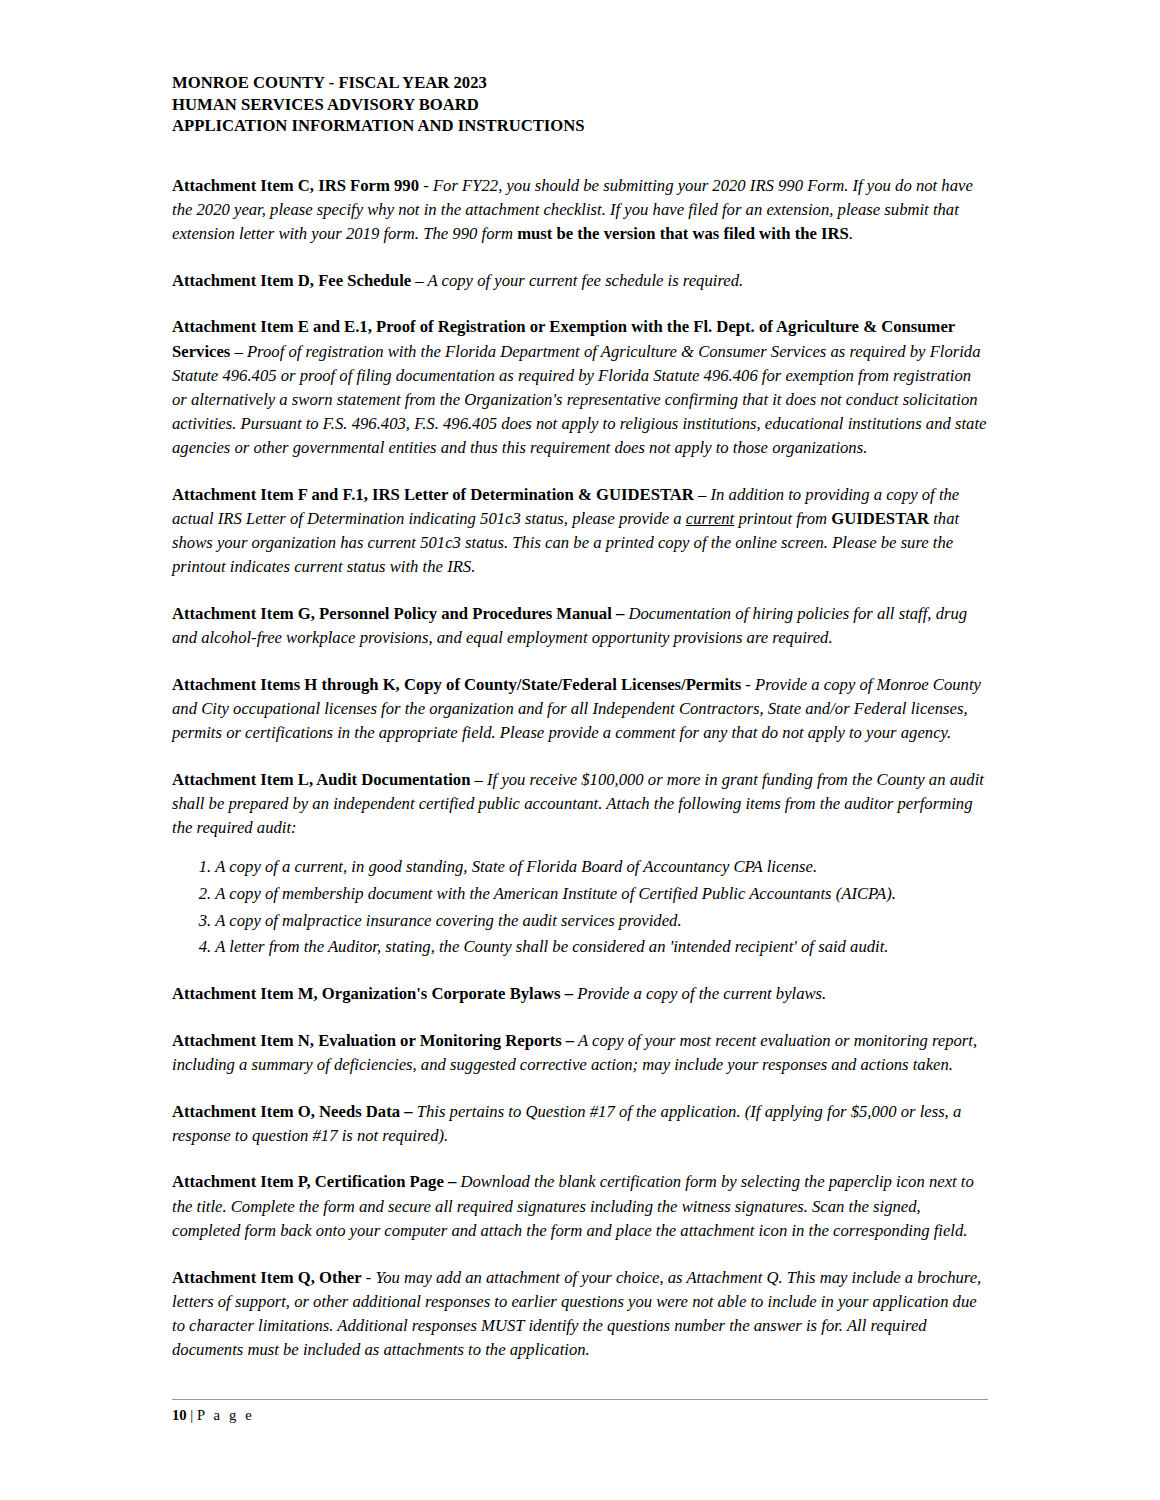MONROE COUNTY - FISCAL YEAR 2023
HUMAN SERVICES ADVISORY BOARD
APPLICATION INFORMATION AND INSTRUCTIONS
Attachment Item C, IRS Form 990 - For FY22, you should be submitting your 2020 IRS 990 Form. If you do not have the 2020 year, please specify why not in the attachment checklist. If you have filed for an extension, please submit that extension letter with your 2019 form. The 990 form must be the version that was filed with the IRS.
Attachment Item D, Fee Schedule – A copy of your current fee schedule is required.
Attachment Item E and E.1, Proof of Registration or Exemption with the Fl. Dept. of Agriculture & Consumer Services – Proof of registration with the Florida Department of Agriculture & Consumer Services as required by Florida Statute 496.405 or proof of filing documentation as required by Florida Statute 496.406 for exemption from registration or alternatively a sworn statement from the Organization's representative confirming that it does not conduct solicitation activities. Pursuant to F.S. 496.403, F.S. 496.405 does not apply to religious institutions, educational institutions and state agencies or other governmental entities and thus this requirement does not apply to those organizations.
Attachment Item F and F.1, IRS Letter of Determination & GUIDESTAR – In addition to providing a copy of the actual IRS Letter of Determination indicating 501c3 status, please provide a current printout from GUIDESTAR that shows your organization has current 501c3 status. This can be a printed copy of the online screen. Please be sure the printout indicates current status with the IRS.
Attachment Item G, Personnel Policy and Procedures Manual – Documentation of hiring policies for all staff, drug and alcohol-free workplace provisions, and equal employment opportunity provisions are required.
Attachment Items H through K, Copy of County/State/Federal Licenses/Permits - Provide a copy of Monroe County and City occupational licenses for the organization and for all Independent Contractors, State and/or Federal licenses, permits or certifications in the appropriate field. Please provide a comment for any that do not apply to your agency.
Attachment Item L, Audit Documentation – If you receive $100,000 or more in grant funding from the County an audit shall be prepared by an independent certified public accountant. Attach the following items from the auditor performing the required audit:
A copy of a current, in good standing, State of Florida Board of Accountancy CPA license.
A copy of membership document with the American Institute of Certified Public Accountants (AICPA).
A copy of malpractice insurance covering the audit services provided.
A letter from the Auditor, stating, the County shall be considered an 'intended recipient' of said audit.
Attachment Item M, Organization's Corporate Bylaws – Provide a copy of the current bylaws.
Attachment Item N, Evaluation or Monitoring Reports – A copy of your most recent evaluation or monitoring report, including a summary of deficiencies, and suggested corrective action; may include your responses and actions taken.
Attachment Item O, Needs Data – This pertains to Question #17 of the application. (If applying for $5,000 or less, a response to question #17 is not required).
Attachment Item P, Certification Page – Download the blank certification form by selecting the paperclip icon next to the title. Complete the form and secure all required signatures including the witness signatures. Scan the signed, completed form back onto your computer and attach the form and place the attachment icon in the corresponding field.
Attachment Item Q, Other - You may add an attachment of your choice, as Attachment Q. This may include a brochure, letters of support, or other additional responses to earlier questions you were not able to include in your application due to character limitations. Additional responses MUST identify the questions number the answer is for. All required documents must be included as attachments to the application.
10 | P a g e